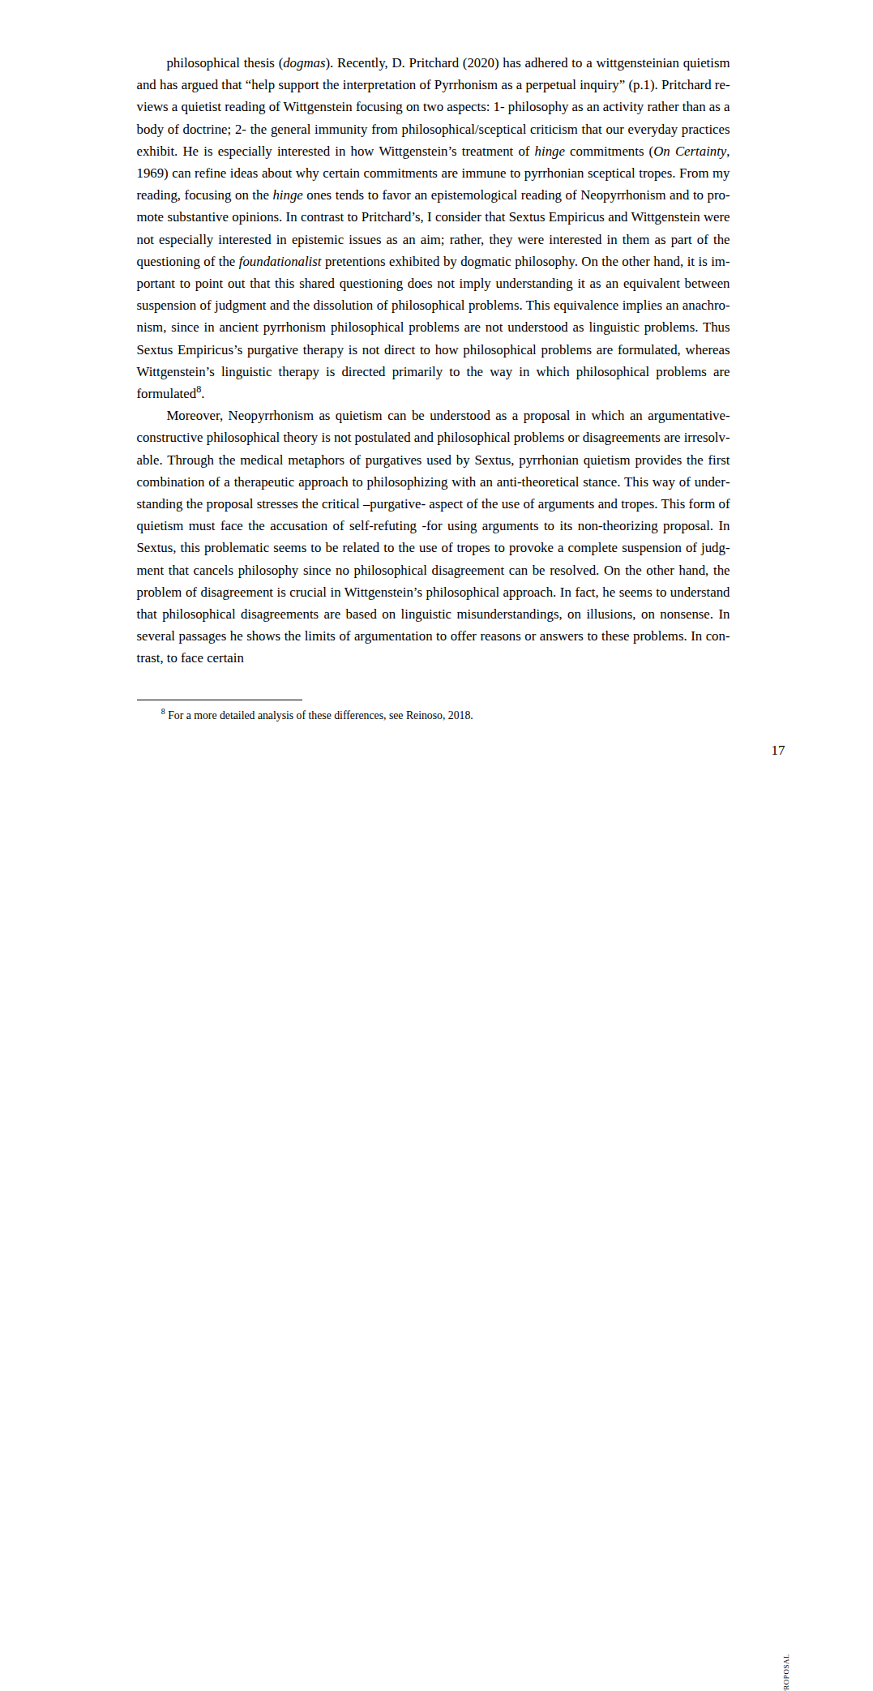17
Neopyrrhonism as metaphilosophy: a non-quietist proposal
philosophical thesis (dogmas). Recently, D. Pritchard (2020) has adhered to a wittgensteinian quietism and has argued that “help support the interpretation of Pyrrhonism as a perpetual inquiry” (p.1). Pritchard reviews a quietist reading of Wittgenstein focusing on two aspects: 1- philosophy as an activity rather than as a body of doctrine; 2- the general immunity from philosophical/sceptical criticism that our everyday practices exhibit. He is especially interested in how Wittgenstein’s treatment of hinge commitments (On Certainty, 1969) can refine ideas about why certain commitments are immune to pyrrhonian sceptical tropes. From my reading, focusing on the hinge ones tends to favor an epistemological reading of Neopyrrhonism and to promote substantive opinions. In contrast to Pritchard’s, I consider that Sextus Empiricus and Wittgenstein were not especially interested in epistemic issues as an aim; rather, they were interested in them as part of the questioning of the foundationalist pretentions exhibited by dogmatic philosophy. On the other hand, it is important to point out that this shared questioning does not imply understanding it as an equivalent between suspension of judgment and the dissolution of philosophical problems. This equivalence implies an anachronism, since in ancient pyrrhonism philosophical problems are not understood as linguistic problems. Thus Sextus Empiricus’s purgative therapy is not direct to how philosophical problems are formulated, whereas Wittgenstein’s linguistic therapy is directed primarily to the way in which philosophical problems are formulated8.
Moreover, Neopyrrhonism as quietism can be understood as a proposal in which an argumentative-constructive philosophical theory is not postulated and philosophical problems or disagreements are irresolvable. Through the medical metaphors of purgatives used by Sextus, pyrrhonian quietism provides the first combination of a therapeutic approach to philosophizing with an anti-theoretical stance. This way of understanding the proposal stresses the critical –purgative- aspect of the use of arguments and tropes. This form of quietism must face the accusation of self-refuting -for using arguments to its non-theorizing proposal. In Sextus, this problematic seems to be related to the use of tropes to provoke a complete suspension of judgment that cancels philosophy since no philosophical disagreement can be resolved. On the other hand, the problem of disagreement is crucial in Wittgenstein’s philosophical approach. In fact, he seems to understand that philosophical disagreements are based on linguistic misunderstandings, on illusions, on nonsense. In several passages he shows the limits of argumentation to offer reasons or answers to these problems. In contrast, to face certain
8 For a more detailed analysis of these differences, see Reinoso, 2018.